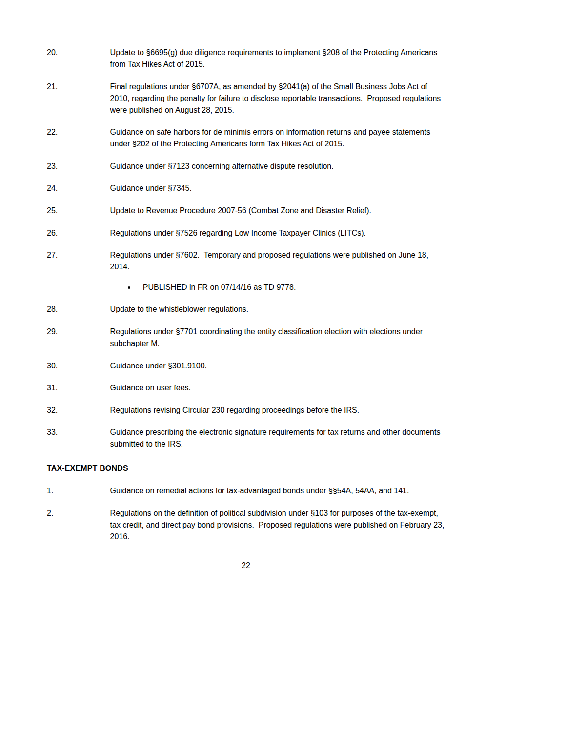20. Update to §6695(g) due diligence requirements to implement §208 of the Protecting Americans from Tax Hikes Act of 2015.
21. Final regulations under §6707A, as amended by §2041(a) of the Small Business Jobs Act of 2010, regarding the penalty for failure to disclose reportable transactions. Proposed regulations were published on August 28, 2015.
22. Guidance on safe harbors for de minimis errors on information returns and payee statements under §202 of the Protecting Americans form Tax Hikes Act of 2015.
23. Guidance under §7123 concerning alternative dispute resolution.
24. Guidance under §7345.
25. Update to Revenue Procedure 2007-56 (Combat Zone and Disaster Relief).
26. Regulations under §7526 regarding Low Income Taxpayer Clinics (LITCs).
27. Regulations under §7602. Temporary and proposed regulations were published on June 18, 2014.
PUBLISHED in FR on 07/14/16 as TD 9778.
28. Update to the whistleblower regulations.
29. Regulations under §7701 coordinating the entity classification election with elections under subchapter M.
30. Guidance under §301.9100.
31. Guidance on user fees.
32. Regulations revising Circular 230 regarding proceedings before the IRS.
33. Guidance prescribing the electronic signature requirements for tax returns and other documents submitted to the IRS.
TAX-EXEMPT BONDS
1. Guidance on remedial actions for tax-advantaged bonds under §§54A, 54AA, and 141.
2. Regulations on the definition of political subdivision under §103 for purposes of the tax-exempt, tax credit, and direct pay bond provisions. Proposed regulations were published on February 23, 2016.
22